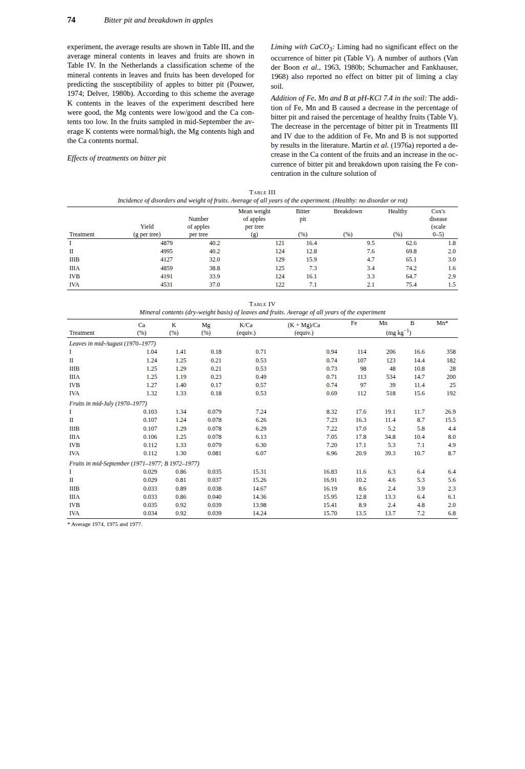74 Bitter pit and breakdown in apples
experiment, the average results are shown in Table III, and the average mineral contents in leaves and fruits are shown in Table IV. In the Netherlands a classification scheme of the mineral contents in leaves and fruits has been developed for predicting the susceptibility of apples to bitter pit (Pouwer, 1974; Delver, 1980b). According to this scheme the average K contents in the leaves of the experiment described here were good, the Mg contents were low/good and the Ca contents too low. In the fruits sampled in mid-September the average K contents were normal/high, the Mg contents high and the Ca contents normal.
Effects of treatments on bitter pit
Liming with CaCO3: Liming had no signifi­cant effect on the occurrence of bitter pit (Table V). A number of authors (Van der Boon et al., 1963, 1980b; Schumacher and Fankhauser, 1968) also reported no effect on bitter pit of liming a clay soil.
Addition of Fe, Mn and B at pH-KCl 7.4 in the soil: The addition of Fe, Mn and B caused a decrease in the percentage of bitter pit and raised the percentage of healthy fruits (Table V). The decrease in the percentage of bitter pit in Treatments III and IV due to the addition of Fe, Mn and B is not supported by results in the literature. Martin et al. (1976a) reported a decrease in the Ca content of the fruits and an increase in the occurrence of bitter pit and breakdown upon raising the Fe concentration in the culture solution of
Table III Incidence of disorders and weight of fruits. Average of all years of the experiment. (Healthy: no disorder or rot)
| Treatment | Yield (g per tree) | Number of apples per tree | Mean weight of apples per tree (g) | Bitter pit (%) | Breakdown (%) | Healthy (%) | Cox's disease (scale 0–5) |
| --- | --- | --- | --- | --- | --- | --- | --- |
| I | 4879 | 40.2 | 121 | 16.4 | 9.5 | 62.6 | 1.8 |
| II | 4995 | 40.2 | 124 | 12.8 | 7.6 | 69.8 | 2.0 |
| IIIB | 4127 | 32.0 | 129 | 15.9 | 4.7 | 65.1 | 3.0 |
| IIIA | 4859 | 38.8 | 125 | 7.3 | 3.4 | 74.2 | 1.6 |
| IVB | 4191 | 33.9 | 124 | 16.1 | 3.3 | 64.7 | 2.9 |
| IVA | 4531 | 37.0 | 122 | 7.1 | 2.1 | 75.4 | 1.5 |
Table IV Mineral contents (dry-weight basis) of leaves and fruits. Average of all years of the experiment
| Treatment | Ca (%) | K (%) | Mg (%) | K/Ca (equiv.) | (K + Mg)/Ca (equiv.) | Fe | Mn | B | Mn* |
| --- | --- | --- | --- | --- | --- | --- | --- | --- | --- |
| (mg kg −1 ) |
| Leaves in mid-August (1970–1977) |
| I | 1.04 | 1.41 | 0.18 | 0.71 | 0.94 | 114 | 206 | 16.6 | 358 |
| II | 1.24 | 1.25 | 0.21 | 0.53 | 0.74 | 107 | 123 | 14.4 | 182 |
| IIIB | 1.25 | 1.29 | 0.21 | 0.53 | 0.73 | 98 | 48 | 10.8 | 28 |
| IIIA | 1.25 | 1.19 | 0.23 | 0.49 | 0.71 | 113 | 534 | 14.7 | 200 |
| IVB | 1.27 | 1.40 | 0.17 | 0.57 | 0.74 | 97 | 39 | 11.4 | 25 |
| IVA | 1.32 | 1.33 | 0.18 | 0.53 | 0.69 | 112 | 518 | 15.6 | 192 |
| Fruits in mid-July (1970–1977) |
| I | 0.103 | 1.34 | 0.079 | 7.24 | 8.32 | 17.6 | 19.1 | 11.7 | 26.9 |
| II | 0.107 | 1.24 | 0.078 | 6.26 | 7.23 | 16.3 | 11.4 | 8.7 | 15.5 |
| IIIB | 0.107 | 1.29 | 0.078 | 6.29 | 7.22 | 17.0 | 5.2 | 5.8 | 4.4 |
| IIIA | 0.106 | 1.25 | 0.078 | 6.13 | 7.05 | 17.8 | 34.8 | 10.4 | 8.0 |
| IVB | 0.112 | 1.33 | 0.079 | 6.30 | 7.20 | 17.1 | 5.3 | 7.1 | 4.9 |
| IVA | 0.112 | 1.30 | 0.081 | 6.07 | 6.96 | 20.9 | 39.3 | 10.7 | 8.7 |
| Fruits in mid-September (1971–1977; B 1972–1977) |
| I | 0.029 | 0.86 | 0.035 | 15.31 | 16.83 | 11.6 | 6.3 | 6.4 | 6.4 |
| II | 0.029 | 0.81 | 0.037 | 15.26 | 16.91 | 10.2 | 4.6 | 5.3 | 5.6 |
| IIIB | 0.033 | 0.89 | 0.038 | 14.67 | 16.19 | 8.6 | 2.4 | 3.9 | 2.3 |
| IIIA | 0.033 | 0.86 | 0.040 | 14.36 | 15.95 | 12.8 | 13.3 | 6.4 | 6.1 |
| IVB | 0.035 | 0.92 | 0.039 | 13.98 | 15.41 | 8.9 | 2.4 | 4.8 | 2.0 |
| IVA | 0.034 | 0.92 | 0.039 | 14.24 | 15.70 | 13.5 | 13.7 | 7.2 | 6.8 |
* Average 1974, 1975 and 1977.